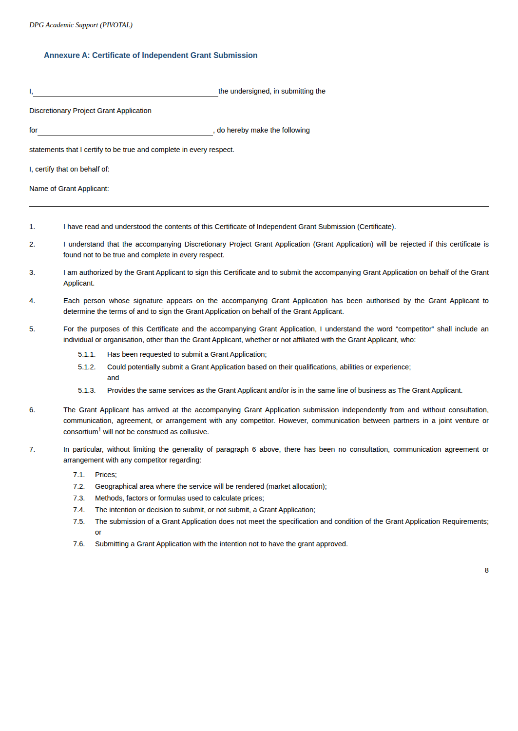DPG Academic Support (PIVOTAL)
Annexure A: Certificate of Independent Grant Submission
I, the undersigned, in submitting the
Discretionary Project Grant Application
for , do hereby make the following
statements that I certify to be true and complete in every respect.
I, certify that on behalf of:
Name of Grant Applicant:
1. I have read and understood the contents of this Certificate of Independent Grant Submission (Certificate).
2. I understand that the accompanying Discretionary Project Grant Application (Grant Application) will be rejected if this certificate is found not to be true and complete in every respect.
3. I am authorized by the Grant Applicant to sign this Certificate and to submit the accompanying Grant Application on behalf of the Grant Applicant.
4. Each person whose signature appears on the accompanying Grant Application has been authorised by the Grant Applicant to determine the terms of and to sign the Grant Application on behalf of the Grant Applicant.
5. For the purposes of this Certificate and the accompanying Grant Application, I understand the word “competitor” shall include an individual or organisation, other than the Grant Applicant, whether or not affiliated with the Grant Applicant, who:
5.1.1. Has been requested to submit a Grant Application;
5.1.2. Could potentially submit a Grant Application based on their qualifications, abilities or experience;
and
5.1.3. Provides the same services as the Grant Applicant and/or is in the same line of business as The Grant Applicant.
6. The Grant Applicant has arrived at the accompanying Grant Application submission independently from and without consultation, communication, agreement, or arrangement with any competitor. However, communication between partners in a joint venture or consortium1 will not be construed as collusive.
7. In particular, without limiting the generality of paragraph 6 above, there has been no consultation, communication agreement or arrangement with any competitor regarding:
7.1. Prices;
7.2. Geographical area where the service will be rendered (market allocation);
7.3. Methods, factors or formulas used to calculate prices;
7.4. The intention or decision to submit, or not submit, a Grant Application;
7.5. The submission of a Grant Application does not meet the specification and condition of the Grant Application Requirements; or
7.6. Submitting a Grant Application with the intention not to have the grant approved.
8